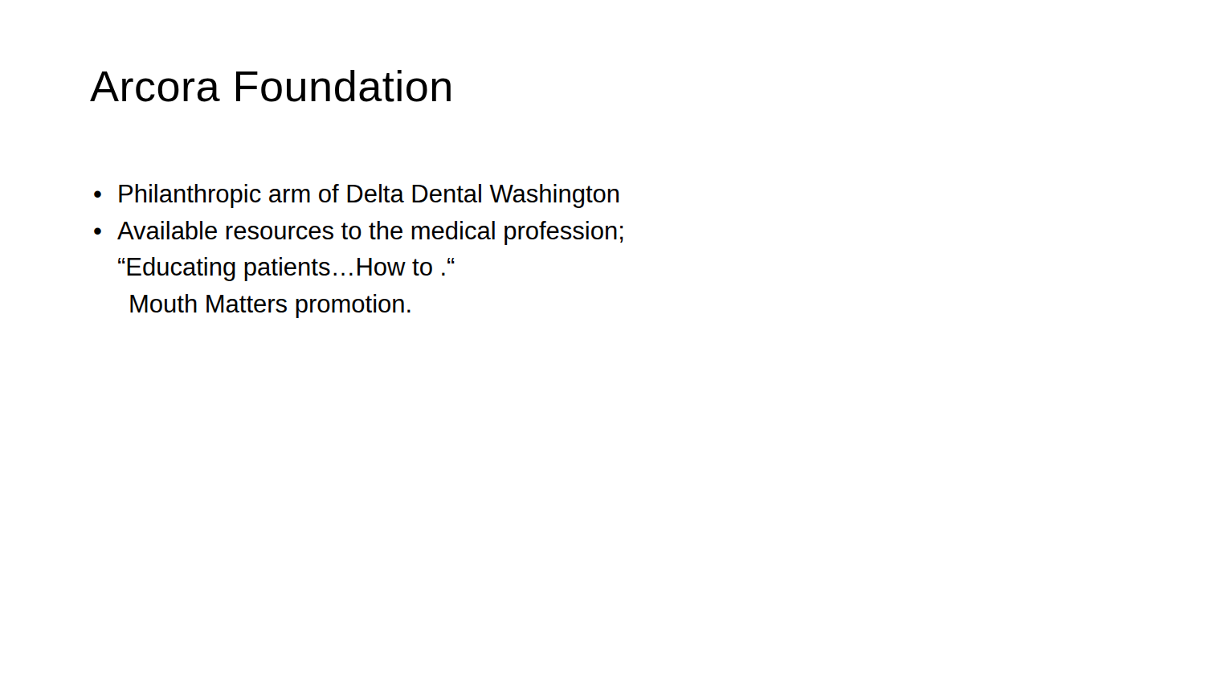Arcora Foundation
Philanthropic arm of Delta Dental Washington
Available resources to the medical profession;
“Educating patients…How to .“
Mouth Matters promotion.